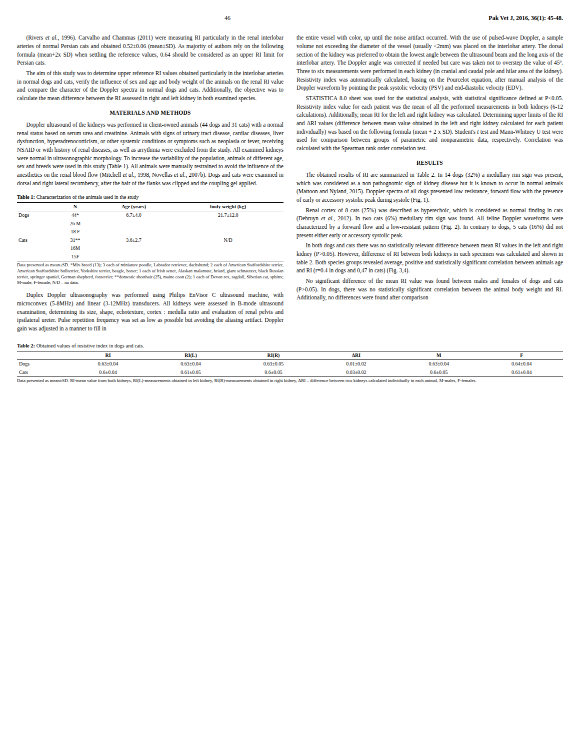46 Pak Vet J, 2016, 36(1): 45-48.
(Rivers et al., 1996). Carvalho and Chammas (2011) were measuring RI particularly in the renal interlobar arteries of normal Persian cats and obtained 0.52±0.06 (mean±SD). As majority of authors rely on the following formula (mean+2x SD) when settling the reference values, 0.64 should be considered as an upper RI limit for Persian cats.
The aim of this study was to determine upper reference RI values obtained particularly in the interlobar arteries in normal dogs and cats, verify the influence of sex and age and body weight of the animals on the renal RI value and compare the character of the Doppler spectra in normal dogs and cats. Additionally, the objective was to calculate the mean difference between the RI assessed in right and left kidney in both examined species.
Materials and Methods
Doppler ultrasound of the kidneys was performed in client-owned animals (44 dogs and 31 cats) with a normal renal status based on serum urea and creatinine. Animals with signs of urinary tract disease, cardiac diseases, liver dysfunction, hyperadrenocorticism, or other systemic conditions or symptoms such as neoplasia or fever, receiving NSAID or with history of renal diseases, as well as arrythmia were excluded from the study. All examined kidneys were normal in ultrasonographic morphology. To increase the variability of the population, animals of different age, sex and breeds were used in this study (Table 1). All animals were manually restrained to avoid the influence of the anesthetics on the renal blood flow (Mitchell et al., 1998, Novellas et al., 2007b). Dogs and cats were examined in dorsal and right lateral recumbency, after the hair of the flanks was clipped and the coupling gel applied.
Table 1: Characterization of the animals used in the study
| | N | Age (years) | body weight (kg) |
| --- | --- | --- | --- |
| Dogs | 44* | 6.7±4.0 | 21.7±12.0 |
| | 26 M | | |
| | 18 F | | |
| Cats | 31** | 3.6±2.7 | N/D |
| | 16M | | |
| | 15F | | |
Data presented as mean±SD. *Mix-breed (13); 3 each of miniature poodle, Labrador retriever, dachshund; 2 each of American Staffordshire terrier, American Staffordshire bullterrier, Yorkshire terrier, beagle, boxer; 1 each of Irish setter, Alaskan malamute, briard, giant schnautzer, black Russian terrier, springer spaniel, German shepherd, foxterrier; **domestic shorthair (25), maine coon (2); 1 each of Devon rex, ragdoll, Siberian cat, sphinx; M-male; F-female; N/D – no data.
Duplex Doppler ultrasonography was performed using Philips EnVisor C ultrasound machine, with microconvex (5-8MHz) and linear (3-12MHz) transducers. All kidneys were assessed in B-mode ultrasound examination, determining its size, shape, echotexture, cortex : medulla ratio and evaluation of renal pelvis and ipsilateral ureter. Pulse repetition frequency was set as low as possible but avoiding the aliasing artifact. Doppler gain was adjusted in a manner to fill in
the entire vessel with color, up until the noise artifact occurred. With the use of pulsed-wave Doppler, a sample volume not exceeding the diameter of the vessel (usually <2mm) was placed on the interlobar artery. The dorsal section of the kidney was preferred to obtain the lowest angle between the ultrasound beam and the long axis of the interlobar artery. The Doppler angle was corrected if needed but care was taken not to overstep the value of 45º. Three to six measurements were performed in each kidney (in cranial and caudal pole and hilar area of the kidney). Resistivity index was automatically calculated, basing on the Pourcelot equation, after manual analysis of the Doppler waveform by pointing the peak systolic velocity (PSV) and end-diastolic velocity (EDV).
STATISTICA 8.0 sheet was used for the statistical analysis, with statistical significance defined at P<0.05. Resistivity index value for each patient was the mean of all the performed measurements in both kidneys (6-12 calculations). Additionally, mean RI for the left and right kidney was calculated. Determining upper limits of the RI and ΔRI values (difference between mean value obtained in the left and right kidney calculated for each patient individually) was based on the following formula (mean + 2 x SD). Student's t test and Mann-Whitney U test were used for comparison between groups of parametric and nonparametric data, respectively. Correlation was calculated with the Spearman rank order correlation test.
Results
The obtained results of RI are summarized in Table 2. In 14 dogs (32%) a medullary rim sign was present, which was considered as a non-pathognomic sign of kidney disease but it is known to occur in normal animals (Mattoon and Nyland, 2015). Doppler spectra of all dogs presented low-resistance, forward flow with the presence of early or accessory systolic peak during systole (Fig. 1).
Renal cortex of 8 cats (25%) was described as hyperechoic, which is considered as normal finding in cats (Debruyn et al., 2012). In two cats (6%) medullary rim sign was found. All feline Doppler waveforms were characterized by a forward flow and a low-resistant pattern (Fig. 2). In contrary to dogs, 5 cats (16%) did not present either early or accessory systolic peak.
In both dogs and cats there was no statistically relevant difference between mean RI values in the left and right kidney (P>0.05). However, difference of RI between both kidneys in each specimen was calculated and shown in table 2. Both species groups revealed average, positive and statistically significant correlation between animals age and RI (r=0.4 in dogs and 0,47 in cats) (Fig. 3,4).
No significant difference of the mean RI value was found between males and females of dogs and cats (P>0.05). In dogs, there was no statistically significant correlation between the animal body weight and RI. Additionally, no differences were found after comparison
Table 2: Obtained values of resistive index in dogs and cats.
| | RI | RI(L) | RI(R) | ΔRI | M | F |
| --- | --- | --- | --- | --- | --- | --- |
| Dogs | 0.63±0.04 | 0.63±0.04 | 0.63±0.05 | 0.01±0.02 | 0.63±0.04 | 0.64±0.04 |
| Cats | 0.6±0.04 | 0.61±0.05 | 0.6±0.05 | 0.03±0.02 | 0.6±0.05 | 0.61±0.04 |
Data presented as mean±SD. RI-mean value from both kidneys, RI(L)-measurements obtained in left kidney, RI(R)-measurements obtained in right kidney, ΔRI – difference between two kidneys calculated individually in each animal, M-males, F-females.